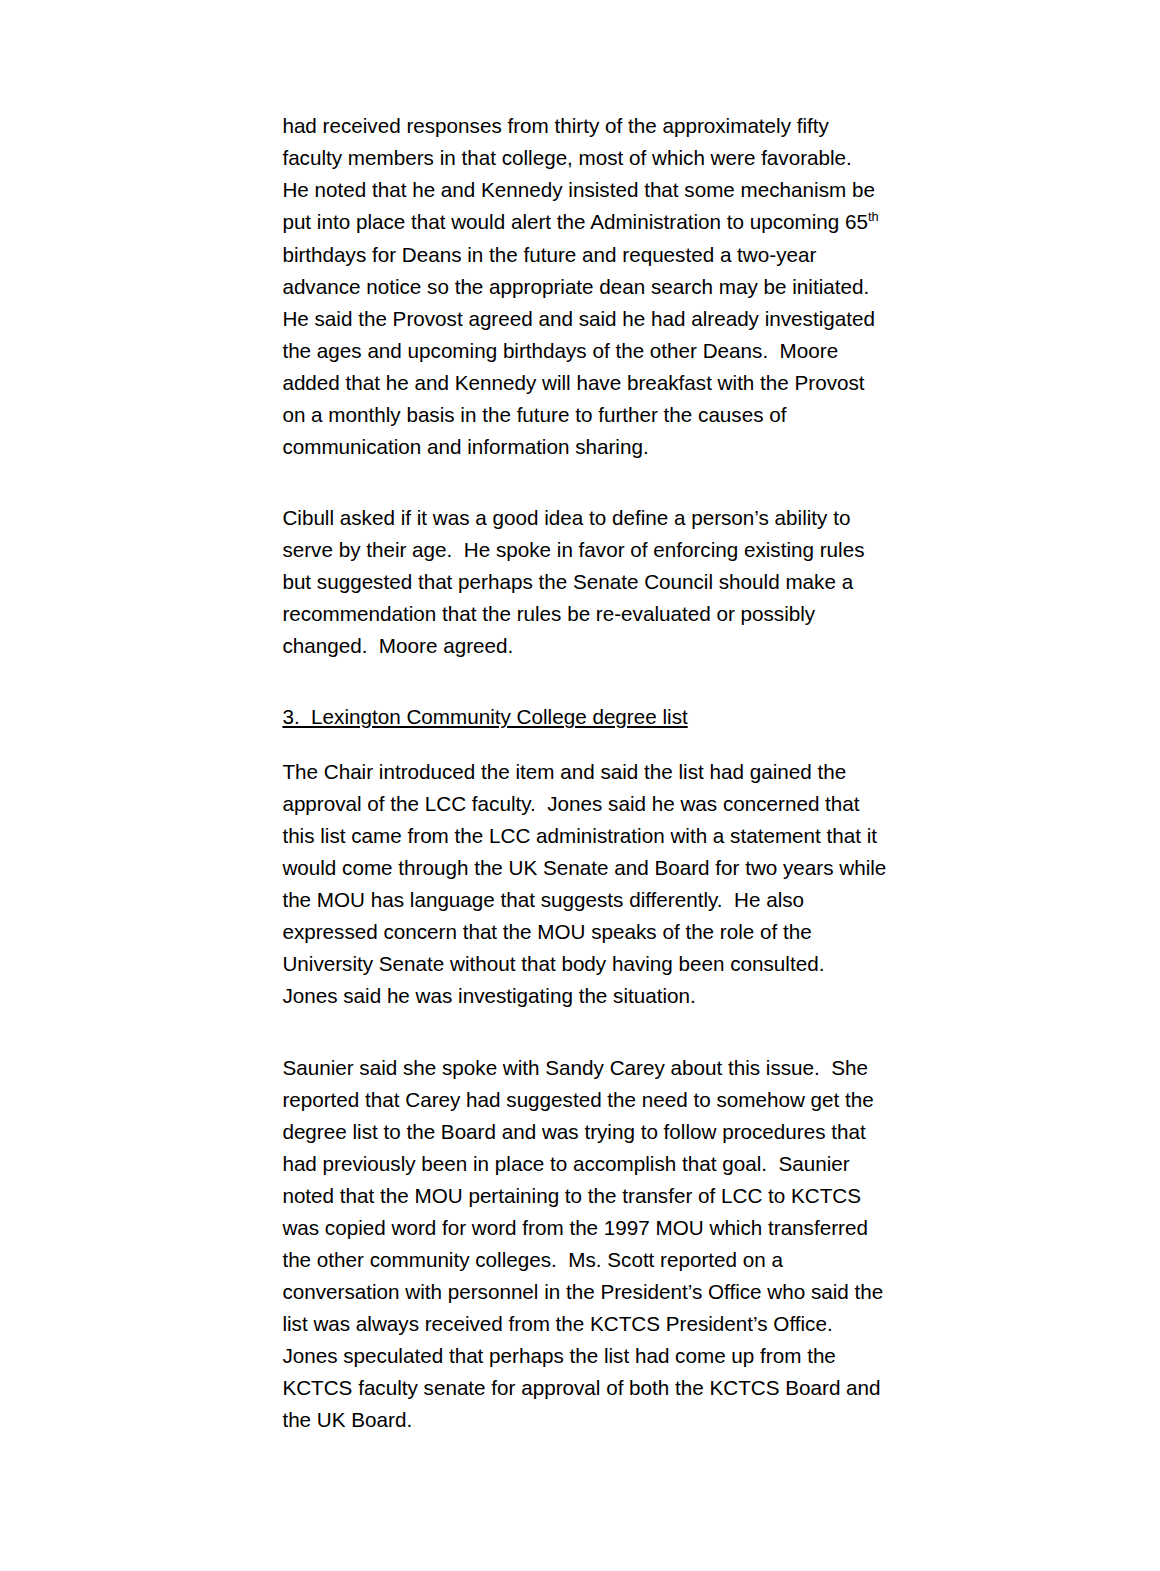had received responses from thirty of the approximately fifty faculty members in that college, most of which were favorable. He noted that he and Kennedy insisted that some mechanism be put into place that would alert the Administration to upcoming 65th birthdays for Deans in the future and requested a two-year advance notice so the appropriate dean search may be initiated. He said the Provost agreed and said he had already investigated the ages and upcoming birthdays of the other Deans. Moore added that he and Kennedy will have breakfast with the Provost on a monthly basis in the future to further the causes of communication and information sharing.
Cibull asked if it was a good idea to define a person’s ability to serve by their age. He spoke in favor of enforcing existing rules but suggested that perhaps the Senate Council should make a recommendation that the rules be re-evaluated or possibly changed. Moore agreed.
3. Lexington Community College degree list
The Chair introduced the item and said the list had gained the approval of the LCC faculty. Jones said he was concerned that this list came from the LCC administration with a statement that it would come through the UK Senate and Board for two years while the MOU has language that suggests differently. He also expressed concern that the MOU speaks of the role of the University Senate without that body having been consulted. Jones said he was investigating the situation.
Saunier said she spoke with Sandy Carey about this issue. She reported that Carey had suggested the need to somehow get the degree list to the Board and was trying to follow procedures that had previously been in place to accomplish that goal. Saunier noted that the MOU pertaining to the transfer of LCC to KCTCS was copied word for word from the 1997 MOU which transferred the other community colleges. Ms. Scott reported on a conversation with personnel in the President’s Office who said the list was always received from the KCTCS President’s Office. Jones speculated that perhaps the list had come up from the KCTCS faculty senate for approval of both the KCTCS Board and the UK Board.